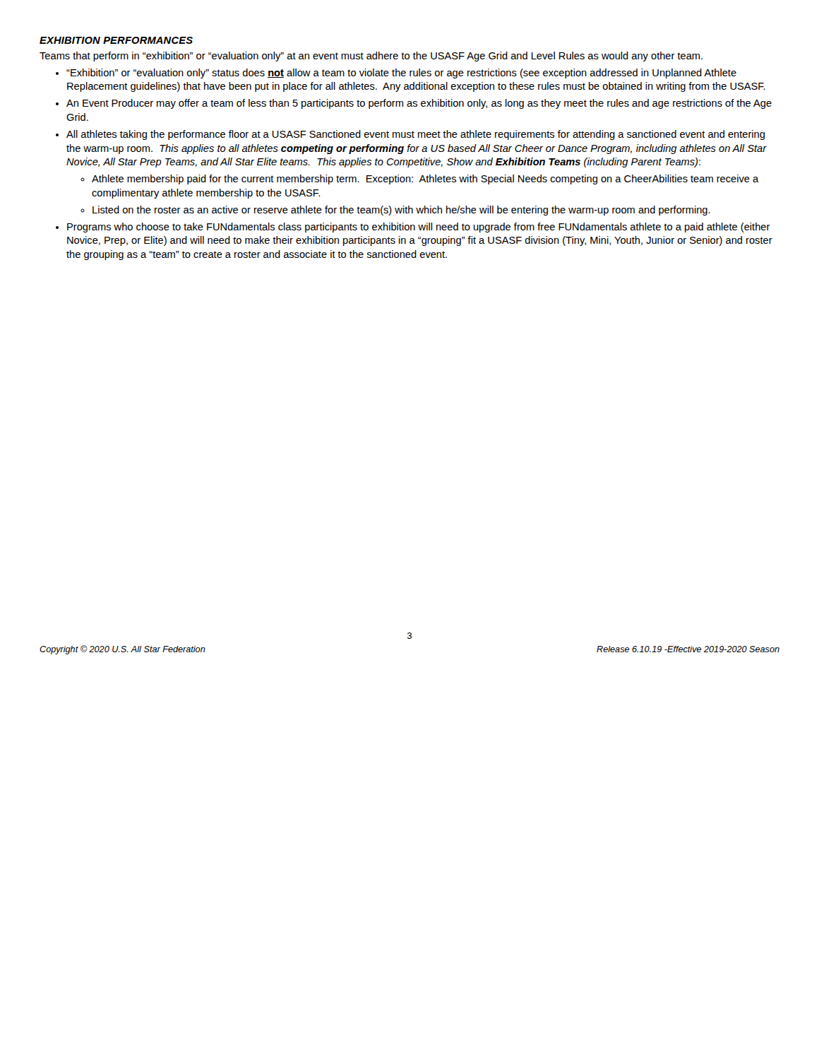EXHIBITION PERFORMANCES
Teams that perform in “exhibition” or “evaluation only” at an event must adhere to the USASF Age Grid and Level Rules as would any other team.
“Exhibition” or “evaluation only” status does not allow a team to violate the rules or age restrictions (see exception addressed in Unplanned Athlete Replacement guidelines) that have been put in place for all athletes. Any additional exception to these rules must be obtained in writing from the USASF.
An Event Producer may offer a team of less than 5 participants to perform as exhibition only, as long as they meet the rules and age restrictions of the Age Grid.
All athletes taking the performance floor at a USASF Sanctioned event must meet the athlete requirements for attending a sanctioned event and entering the warm-up room. This applies to all athletes competing or performing for a US based All Star Cheer or Dance Program, including athletes on All Star Novice, All Star Prep Teams, and All Star Elite teams. This applies to Competitive, Show and Exhibition Teams (including Parent Teams):
Athlete membership paid for the current membership term. Exception: Athletes with Special Needs competing on a CheerAbilities team receive a complimentary athlete membership to the USASF.
Listed on the roster as an active or reserve athlete for the team(s) with which he/she will be entering the warm-up room and performing.
Programs who choose to take FUNdamentals class participants to exhibition will need to upgrade from free FUNdamentals athlete to a paid athlete (either Novice, Prep, or Elite) and will need to make their exhibition participants in a “grouping” fit a USASF division (Tiny, Mini, Youth, Junior or Senior) and roster the grouping as a “team” to create a roster and associate it to the sanctioned event.
3
Copyright © 2020 U.S. All Star Federation
Release 6.10.19 -Effective 2019-2020 Season